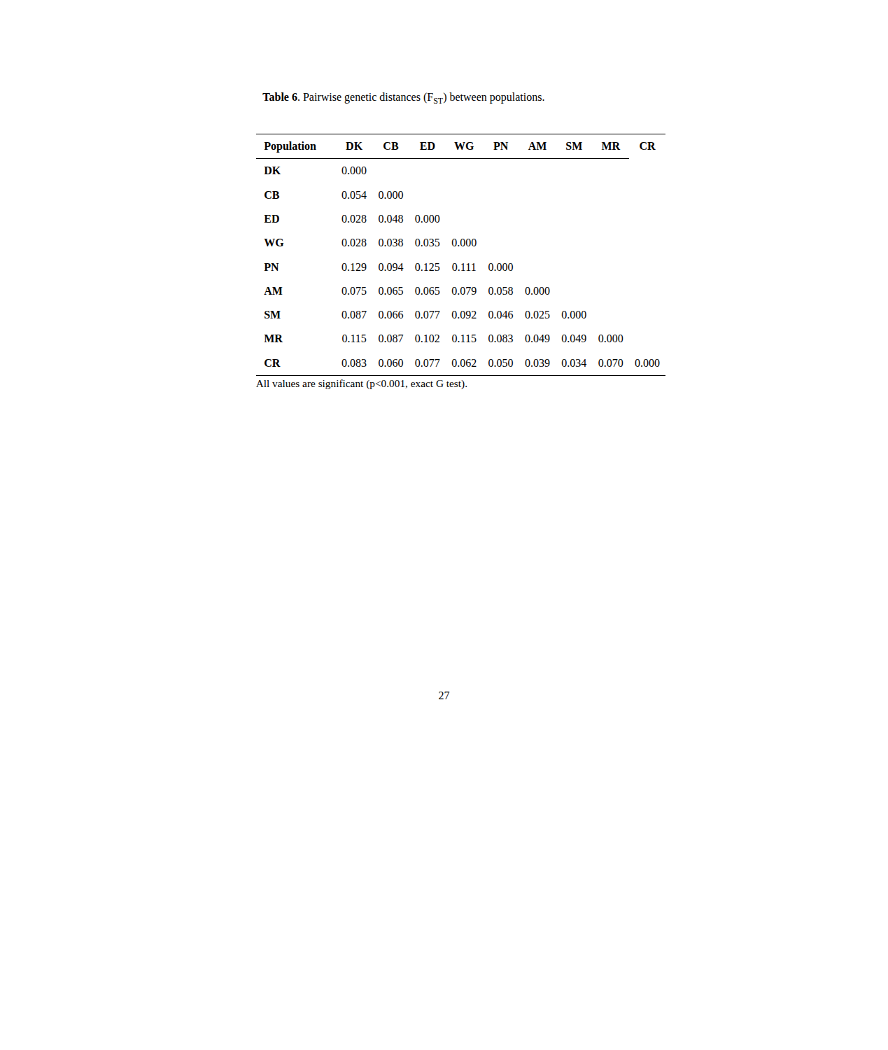Table 6. Pairwise genetic distances (FST) between populations.
| Population | DK | CB | ED | WG | PN | AM | SM | MR | CR |
| --- | --- | --- | --- | --- | --- | --- | --- | --- | --- |
| DK | 0.000 | | | | | | | | |
| CB | 0.054 | 0.000 | | | | | | | |
| ED | 0.028 | 0.048 | 0.000 | | | | | | |
| WG | 0.028 | 0.038 | 0.035 | 0.000 | | | | | |
| PN | 0.129 | 0.094 | 0.125 | 0.111 | 0.000 | | | | |
| AM | 0.075 | 0.065 | 0.065 | 0.079 | 0.058 | 0.000 | | | |
| SM | 0.087 | 0.066 | 0.077 | 0.092 | 0.046 | 0.025 | 0.000 | | |
| MR | 0.115 | 0.087 | 0.102 | 0.115 | 0.083 | 0.049 | 0.049 | 0.000 | |
| CR | 0.083 | 0.060 | 0.077 | 0.062 | 0.050 | 0.039 | 0.034 | 0.070 | 0.000 |
All values are significant (p<0.001, exact G test).
27